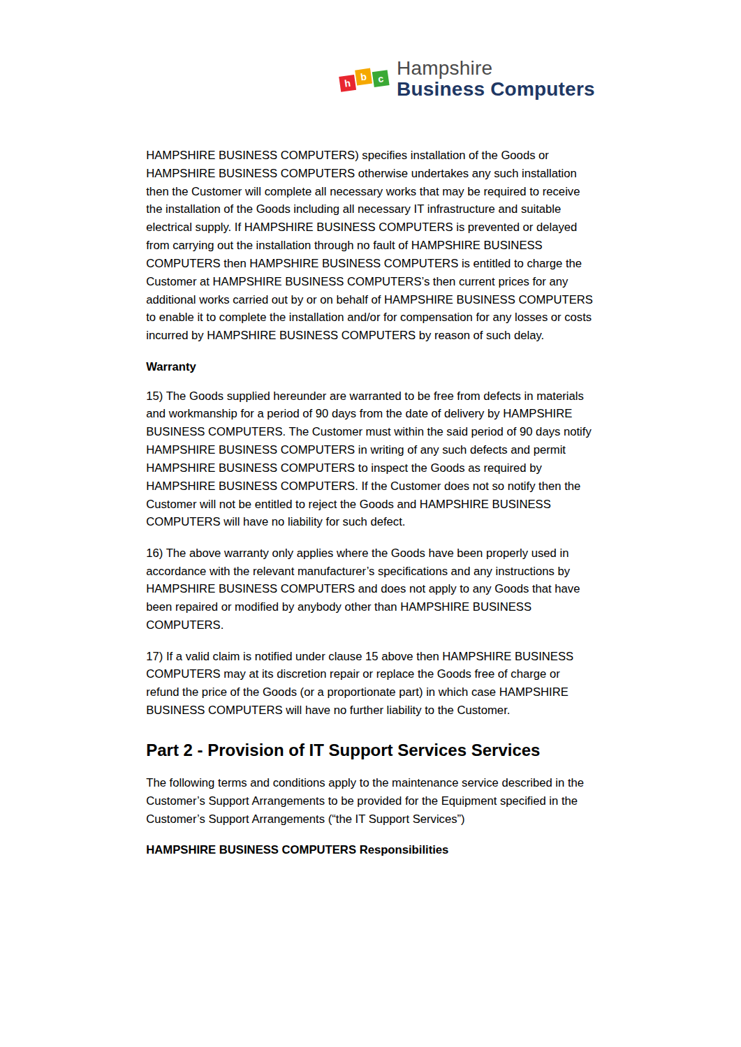h b c
Hampshire
Business Computers
HAMPSHIRE BUSINESS COMPUTERS) specifies installation of the Goods or HAMPSHIRE BUSINESS COMPUTERS otherwise undertakes any such installation then the Customer will complete all necessary works that may be required to receive the installation of the Goods including all necessary IT infrastructure and suitable electrical supply. If HAMPSHIRE BUSINESS COMPUTERS is prevented or delayed from carrying out the installation through no fault of HAMPSHIRE BUSINESS COMPUTERS then HAMPSHIRE BUSINESS COMPUTERS is entitled to charge the Customer at HAMPSHIRE BUSINESS COMPUTERS’s then current prices for any additional works carried out by or on behalf of HAMPSHIRE BUSINESS COMPUTERS to enable it to complete the installation and/or for compensation for any losses or costs incurred by HAMPSHIRE BUSINESS COMPUTERS by reason of such delay.
Warranty
15) The Goods supplied hereunder are warranted to be free from defects in materials and workmanship for a period of 90 days from the date of delivery by HAMPSHIRE BUSINESS COMPUTERS. The Customer must within the said period of 90 days notify HAMPSHIRE BUSINESS COMPUTERS in writing of any such defects and permit HAMPSHIRE BUSINESS COMPUTERS to inspect the Goods as required by HAMPSHIRE BUSINESS COMPUTERS. If the Customer does not so notify then the Customer will not be entitled to reject the Goods and HAMPSHIRE BUSINESS COMPUTERS will have no liability for such defect.
16) The above warranty only applies where the Goods have been properly used in accordance with the relevant manufacturer’s specifications and any instructions by HAMPSHIRE BUSINESS COMPUTERS and does not apply to any Goods that have been repaired or modified by anybody other than HAMPSHIRE BUSINESS COMPUTERS.
17) If a valid claim is notified under clause 15 above then HAMPSHIRE BUSINESS COMPUTERS may at its discretion repair or replace the Goods free of charge or refund the price of the Goods (or a proportionate part) in which case HAMPSHIRE BUSINESS COMPUTERS will have no further liability to the Customer.
Part 2 - Provision of IT Support Services Services
The following terms and conditions apply to the maintenance service described in the Customer’s Support Arrangements to be provided for the Equipment specified in the Customer’s Support Arrangements (“the IT Support Services”)
HAMPSHIRE BUSINESS COMPUTERS Responsibilities